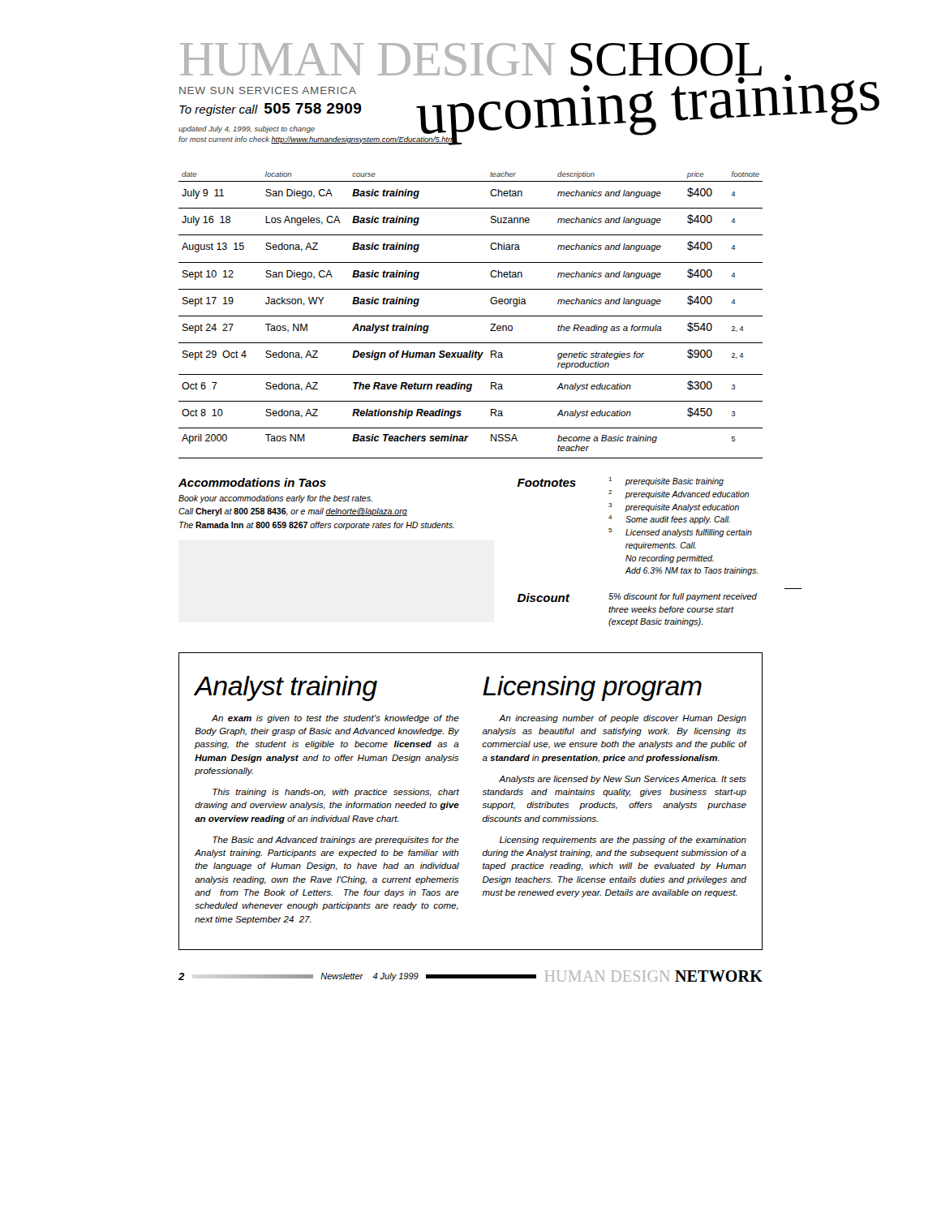HUMAN DESIGN SCHOOL
NEW SUN SERVICES AMERICA
To register call 505 758 2909
updated July 4, 1999, subject to change
for most current info check http://www.humandesignsystem.com/Education/5.htm
upcoming trainings
| date | location | course | teacher | description | price | footnote |
| --- | --- | --- | --- | --- | --- | --- |
| July 9 11 | San Diego, CA | Basic training | Chetan | mechanics and language | $400 | 4 |
| July 16 18 | Los Angeles, CA | Basic training | Suzanne | mechanics and language | $400 | 4 |
| August 13 15 | Sedona, AZ | Basic training | Chiara | mechanics and language | $400 | 4 |
| Sept 10 12 | San Diego, CA | Basic training | Chetan | mechanics and language | $400 | 4 |
| Sept 17 19 | Jackson, WY | Basic training | Georgia | mechanics and language | $400 | 4 |
| Sept 24 27 | Taos, NM | Analyst training | Zeno | the Reading as a formula | $540 | 2, 4 |
| Sept 29 Oct 4 | Sedona, AZ | Design of Human Sexuality | Ra | genetic strategies for reproduction | $900 | 2, 4 |
| Oct 6 7 | Sedona, AZ | The Rave Return reading | Ra | Analyst education | $300 | 3 |
| Oct 8 10 | Sedona, AZ | Relationship Readings | Ra | Analyst education | $450 | 3 |
| April 2000 | Taos NM | Basic Teachers seminar | NSSA | become a Basic training teacher | | 5 |
Accommodations in Taos
Book your accommodations early for the best rates.
Call Cheryl at 800 258 8436, or e mail delnorte@laplaza.org
The Ramada Inn at 800 659 8267 offers corporate rates for HD students.
Footnotes
1prerequisite Basic training
2prerequisite Advanced education
3prerequisite Analyst education
4 Some audit fees apply. Call.
5 Licensed analysts fulfilling certain requirements. Call.
No recording permitted.
Add 6.3% NM tax to Taos trainings.
Discount
5% discount for full payment received three weeks before course start (except Basic trainings).
Analyst training
An exam is given to test the student's knowledge of the Body Graph, their grasp of Basic and Advanced knowledge. By passing, the student is eligible to become licensed as a Human Design analyst and to offer Human Design analysis professionally.
This training is hands-on, with practice sessions, chart drawing and overview analysis, the information needed to give an overview reading of an individual Rave chart.
The Basic and Advanced trainings are prerequisites for the Analyst training. Participants are expected to be familiar with the language of Human Design, to have had an individual analysis reading, own the Rave I'Ching, a current ephemeris and from The Book of Letters. The four days in Taos are scheduled whenever enough participants are ready to come, next time September 24 27.
Licensing program
An increasing number of people discover Human Design analysis as beautiful and satisfying work. By licensing its commercial use, we ensure both the analysts and the public of a standard in presentation, price and professionalism.
Analysts are licensed by New Sun Services America. It sets standards and maintains quality, gives business start-up support, distributes products, offers analysts purchase discounts and commissions.
Licensing requirements are the passing of the examination during the Analyst training, and the subsequent submission of a taped practice reading, which will be evaluated by Human Design teachers. The license entails duties and privileges and must be renewed every year. Details are available on request.
2 Newsletter 4 July 1999 HUMAN DESIGN NETWORK